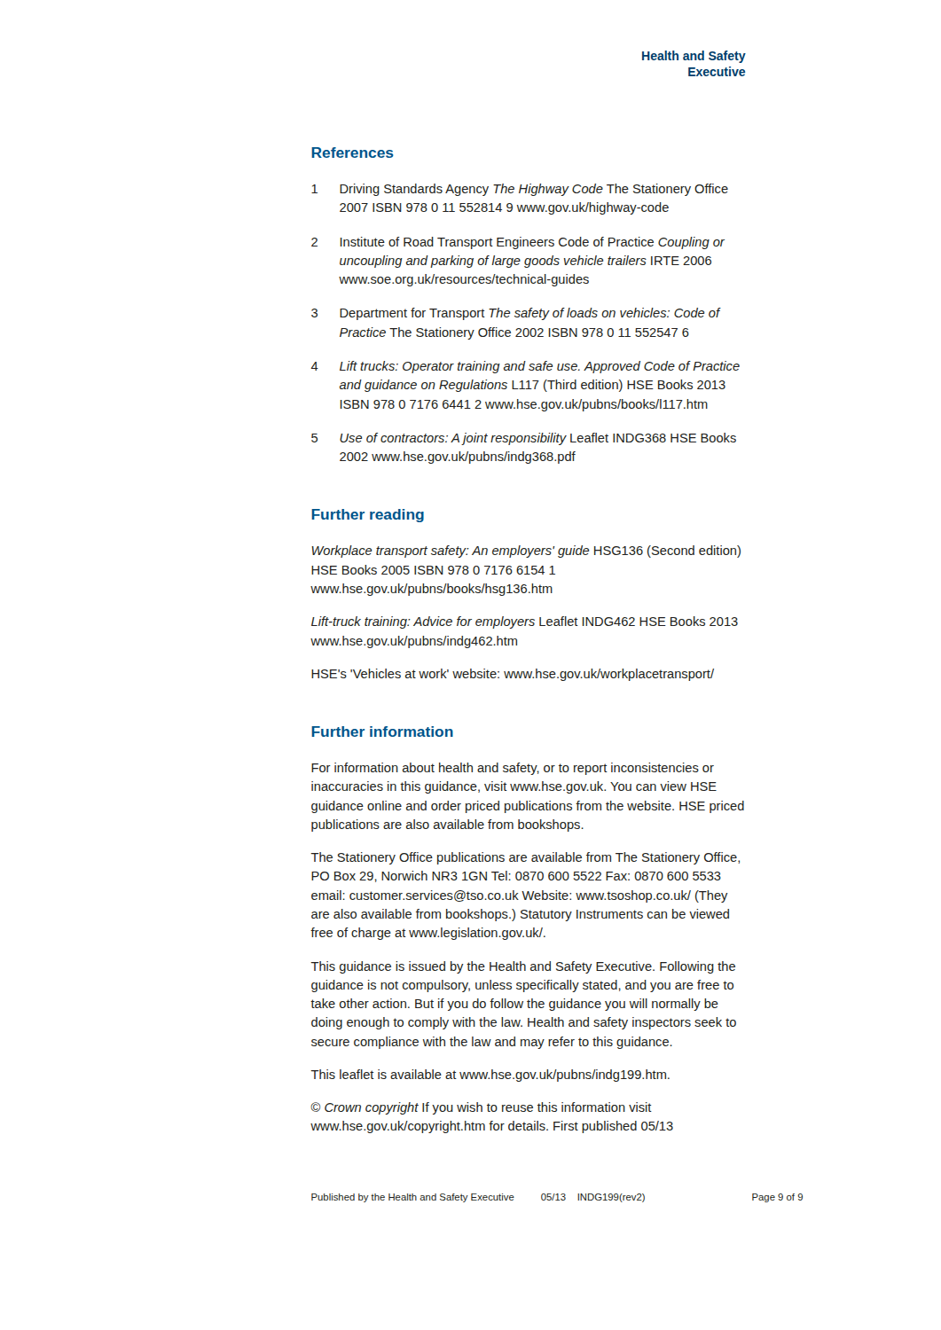Health and Safety
Executive
References
1 Driving Standards Agency The Highway Code The Stationery Office 2007 ISBN 978 0 11 552814 9 www.gov.uk/highway-code
2 Institute of Road Transport Engineers Code of Practice Coupling or uncoupling and parking of large goods vehicle trailers IRTE 2006 www.soe.org.uk/resources/technical-guides
3 Department for Transport The safety of loads on vehicles: Code of Practice The Stationery Office 2002 ISBN 978 0 11 552547 6
4 Lift trucks: Operator training and safe use. Approved Code of Practice and guidance on Regulations L117 (Third edition) HSE Books 2013 ISBN 978 0 7176 6441 2 www.hse.gov.uk/pubns/books/l117.htm
5 Use of contractors: A joint responsibility Leaflet INDG368 HSE Books 2002 www.hse.gov.uk/pubns/indg368.pdf
Further reading
Workplace transport safety: An employers' guide HSG136 (Second edition) HSE Books 2005 ISBN 978 0 7176 6154 1
www.hse.gov.uk/pubns/books/hsg136.htm
Lift-truck training: Advice for employers Leaflet INDG462 HSE Books 2013
www.hse.gov.uk/pubns/indg462.htm
HSE's 'Vehicles at work' website: www.hse.gov.uk/workplacetransport/
Further information
For information about health and safety, or to report inconsistencies or inaccuracies in this guidance, visit www.hse.gov.uk. You can view HSE guidance online and order priced publications from the website. HSE priced publications are also available from bookshops.
The Stationery Office publications are available from The Stationery Office, PO Box 29, Norwich NR3 1GN Tel: 0870 600 5522 Fax: 0870 600 5533 email: customer.services@tso.co.uk Website: www.tsoshop.co.uk/ (They are also available from bookshops.) Statutory Instruments can be viewed free of charge at www.legislation.gov.uk/.
This guidance is issued by the Health and Safety Executive. Following the guidance is not compulsory, unless specifically stated, and you are free to take other action. But if you do follow the guidance you will normally be doing enough to comply with the law. Health and safety inspectors seek to secure compliance with the law and may refer to this guidance.
This leaflet is available at www.hse.gov.uk/pubns/indg199.htm.
© Crown copyright If you wish to reuse this information visit
www.hse.gov.uk/copyright.htm for details. First published 05/13
Published by the Health and Safety Executive 05/13 INDG199(rev2) Page 9 of 9